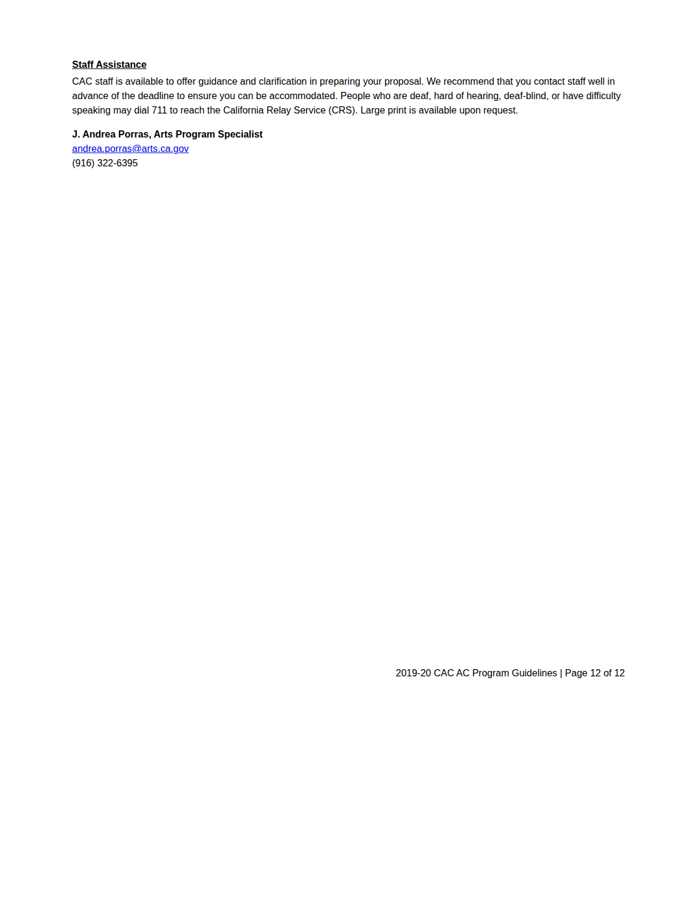Staff Assistance
CAC staff is available to offer guidance and clarification in preparing your proposal. We recommend that you contact staff well in advance of the deadline to ensure you can be accommodated. People who are deaf, hard of hearing, deaf-blind, or have difficulty speaking may dial 711 to reach the California Relay Service (CRS). Large print is available upon request.
J. Andrea Porras, Arts Program Specialist
andrea.porras@arts.ca.gov
(916) 322-6395
2019-20 CAC AC Program Guidelines | Page 12 of 12